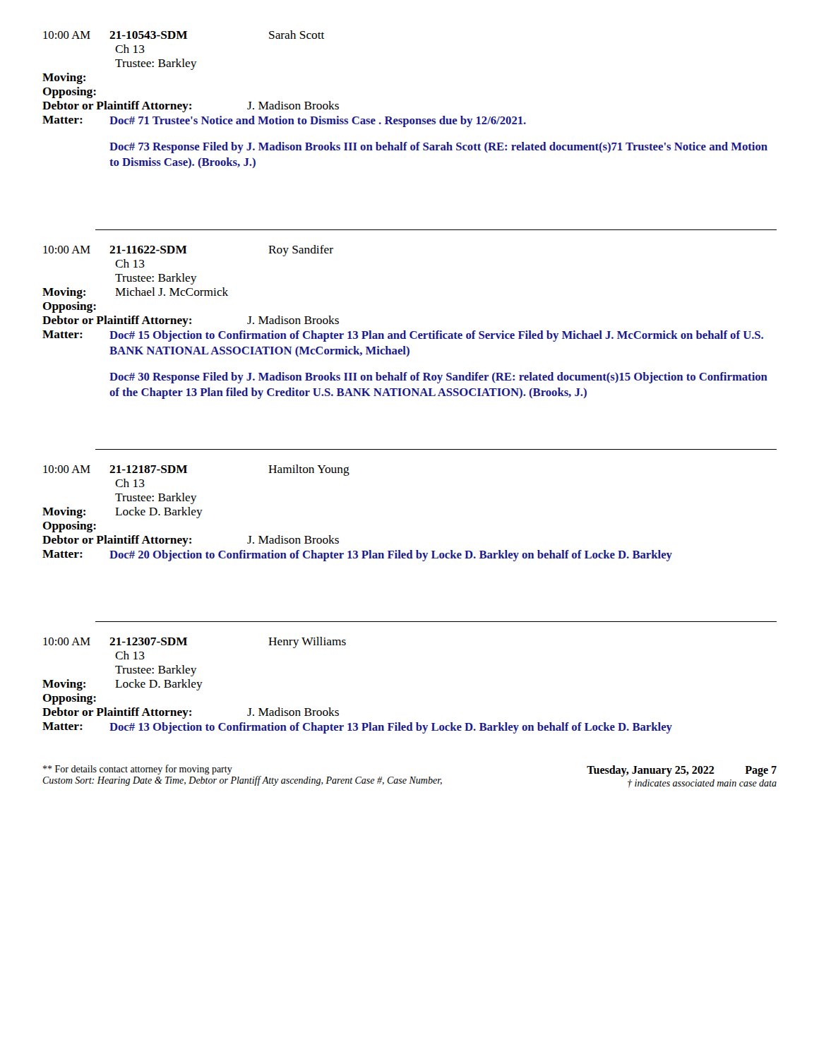10:00 AM
21-10543-SDM
Sarah Scott
Ch 13
Trustee: Barkley
Moving:
Opposing:
Debtor or Plaintiff Attorney:
J. Madison Brooks
Matter:
Doc# 71 Trustee's Notice and Motion to Dismiss Case . Responses due by 12/6/2021.
Doc# 73 Response Filed by J. Madison Brooks III on behalf of Sarah Scott (RE: related document(s)71 Trustee's Notice and Motion to Dismiss Case). (Brooks, J.)
10:00 AM
21-11622-SDM
Roy Sandifer
Ch 13
Trustee: Barkley
Moving:
Michael J. McCormick
Opposing:
Debtor or Plaintiff Attorney:
J. Madison Brooks
Matter:
Doc# 15 Objection to Confirmation of Chapter 13 Plan and Certificate of Service Filed by Michael J. McCormick on behalf of U.S. BANK NATIONAL ASSOCIATION (McCormick, Michael)
Doc# 30 Response Filed by J. Madison Brooks III on behalf of Roy Sandifer (RE: related document(s)15 Objection to Confirmation of the Chapter 13 Plan filed by Creditor U.S. BANK NATIONAL ASSOCIATION). (Brooks, J.)
10:00 AM
21-12187-SDM
Hamilton Young
Ch 13
Trustee: Barkley
Moving:
Locke D. Barkley
Opposing:
Debtor or Plaintiff Attorney:
J. Madison Brooks
Matter:
Doc# 20 Objection to Confirmation of Chapter 13 Plan Filed by Locke D. Barkley on behalf of Locke D. Barkley
10:00 AM
21-12307-SDM
Henry Williams
Ch 13
Trustee: Barkley
Moving:
Locke D. Barkley
Opposing:
Debtor or Plaintiff Attorney:
J. Madison Brooks
Matter:
Doc# 13 Objection to Confirmation of Chapter 13 Plan Filed by Locke D. Barkley on behalf of Locke D. Barkley
** For details contact attorney for moving party
Custom Sort: Hearing Date & Time, Debtor or Plantiff Atty ascending, Parent Case #, Case Number,
Tuesday, January 25, 2022 Page 7
† indicates associated main case data